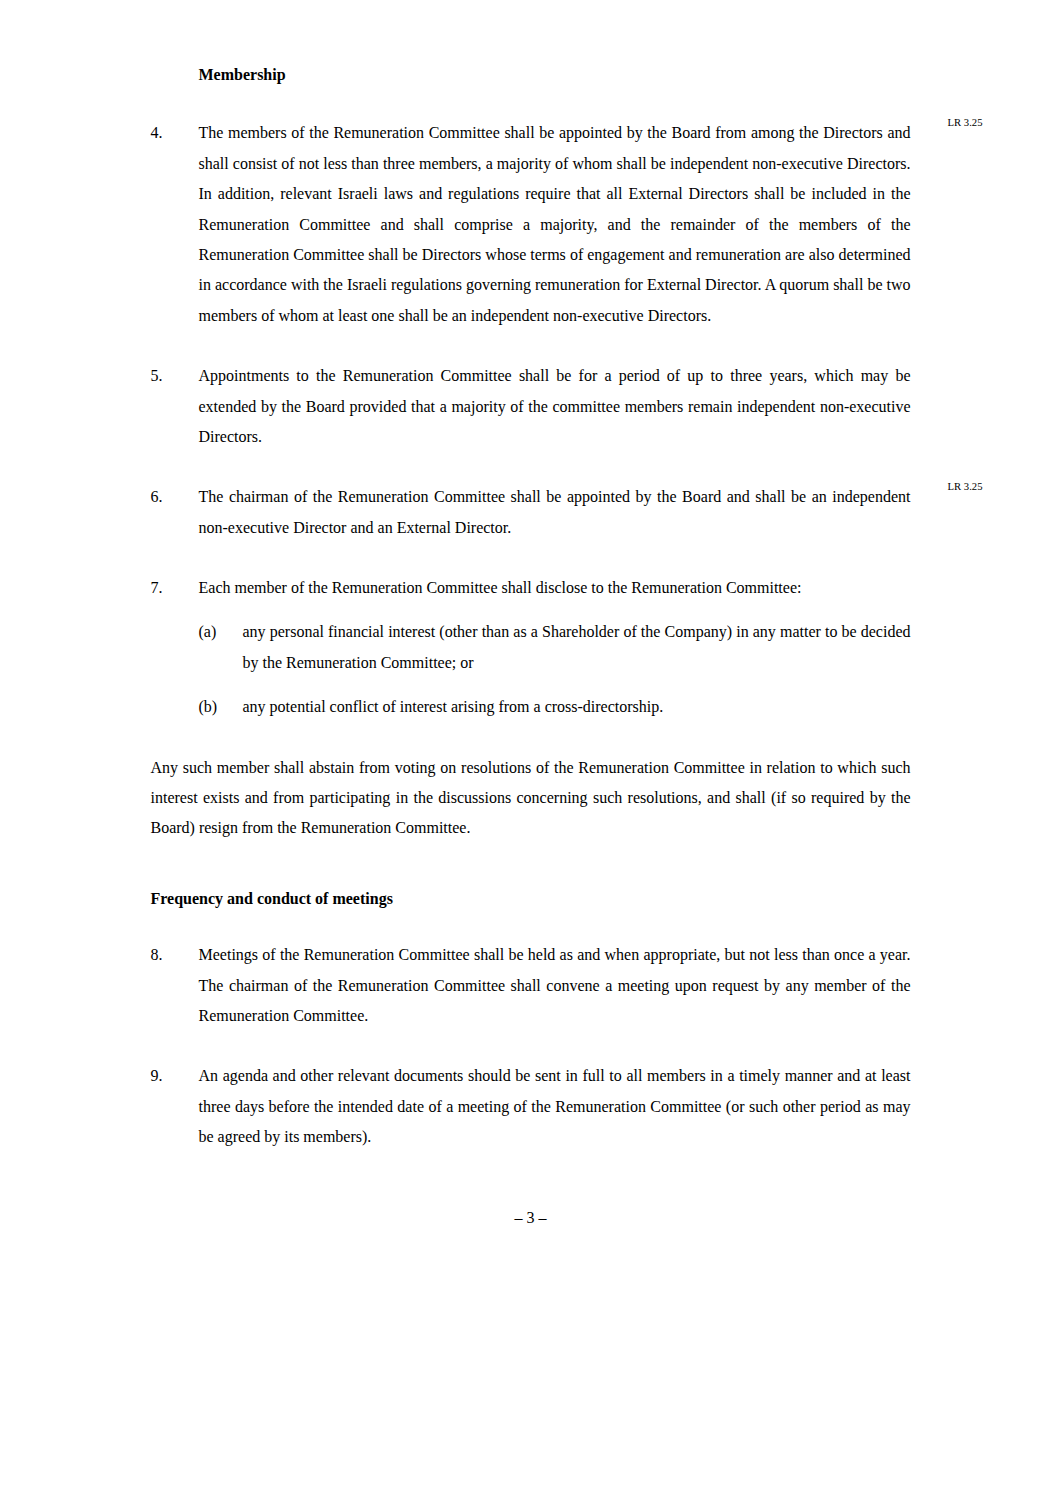Membership
LR 3.25 The members of the Remuneration Committee shall be appointed by the Board from among the Directors and shall consist of not less than three members, a majority of whom shall be independent non-executive Directors. In addition, relevant Israeli laws and regulations require that all External Directors shall be included in the Remuneration Committee and shall comprise a majority, and the remainder of the members of the Remuneration Committee shall be Directors whose terms of engagement and remuneration are also determined in accordance with the Israeli regulations governing remuneration for External Director. A quorum shall be two members of whom at least one shall be an independent non-executive Directors.
Appointments to the Remuneration Committee shall be for a period of up to three years, which may be extended by the Board provided that a majority of the committee members remain independent non-executive Directors.
LR 3.25 The chairman of the Remuneration Committee shall be appointed by the Board and shall be an independent non-executive Director and an External Director.
Each member of the Remuneration Committee shall disclose to the Remuneration Committee:
any personal financial interest (other than as a Shareholder of the Company) in any matter to be decided by the Remuneration Committee; or
any potential conflict of interest arising from a cross-directorship.
Any such member shall abstain from voting on resolutions of the Remuneration Committee in relation to which such interest exists and from participating in the discussions concerning such resolutions, and shall (if so required by the Board) resign from the Remuneration Committee.
Frequency and conduct of meetings
Meetings of the Remuneration Committee shall be held as and when appropriate, but not less than once a year. The chairman of the Remuneration Committee shall convene a meeting upon request by any member of the Remuneration Committee.
An agenda and other relevant documents should be sent in full to all members in a timely manner and at least three days before the intended date of a meeting of the Remuneration Committee (or such other period as may be agreed by its members).
– 3 –